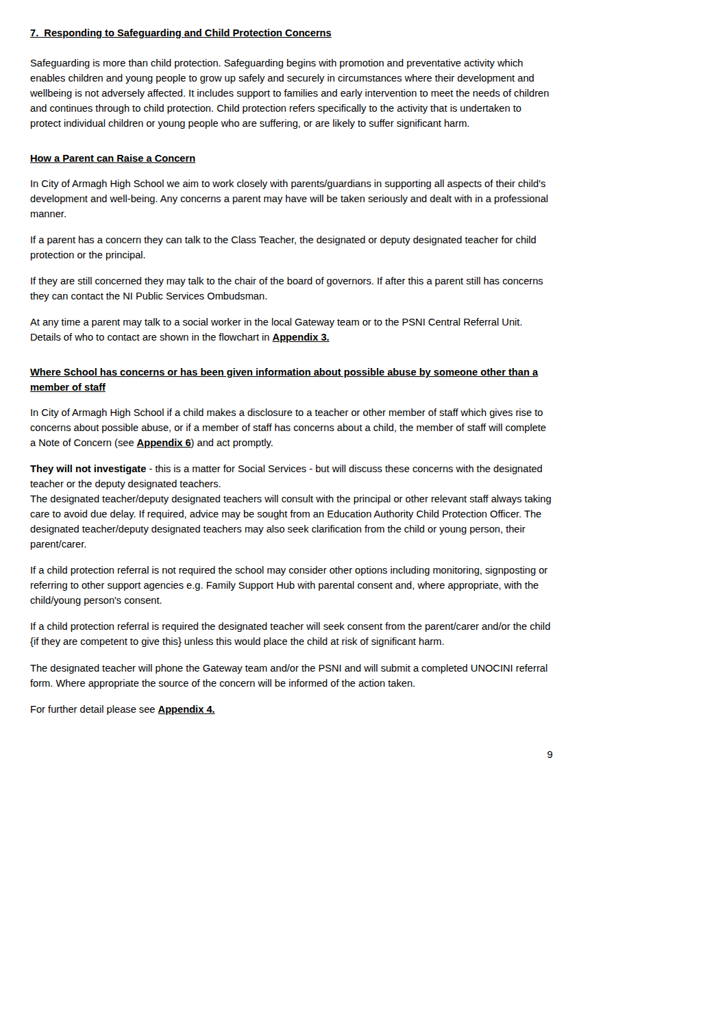7. Responding to Safeguarding and Child Protection Concerns
Safeguarding is more than child protection. Safeguarding begins with promotion and preventative activity which enables children and young people to grow up safely and securely in circumstances where their development and wellbeing is not adversely affected. It includes support to families and early intervention to meet the needs of children and continues through to child protection. Child protection refers specifically to the activity that is undertaken to protect individual children or young people who are suffering, or are likely to suffer significant harm.
How a Parent can Raise a Concern
In City of Armagh High School we aim to work closely with parents/guardians in supporting all aspects of their child's development and well-being. Any concerns a parent may have will be taken seriously and dealt with in a professional manner.
If a parent has a concern they can talk to the Class Teacher, the designated or deputy designated teacher for child protection or the principal.
If they are still concerned they may talk to the chair of the board of governors. If after this a parent still has concerns they can contact the NI Public Services Ombudsman.
At any time a parent may talk to a social worker in the local Gateway team or to the PSNI Central Referral Unit. Details of who to contact are shown in the flowchart in Appendix 3.
Where School has concerns or has been given information about possible abuse by someone other than a member of staff
In City of Armagh High School if a child makes a disclosure to a teacher or other member of staff which gives rise to concerns about possible abuse, or if a member of staff has concerns about a child, the member of staff will complete a Note of Concern (see Appendix 6) and act promptly.
They will not investigate - this is a matter for Social Services - but will discuss these concerns with the designated teacher or the deputy designated teachers.
The designated teacher/deputy designated teachers will consult with the principal or other relevant staff always taking care to avoid due delay. If required, advice may be sought from an Education Authority Child Protection Officer. The designated teacher/deputy designated teachers may also seek clarification from the child or young person, their parent/carer.
If a child protection referral is not required the school may consider other options including monitoring, signposting or referring to other support agencies e.g. Family Support Hub with parental consent and, where appropriate, with the child/young person's consent.
If a child protection referral is required the designated teacher will seek consent from the parent/carer and/or the child {if they are competent to give this} unless this would place the child at risk of significant harm.
The designated teacher will phone the Gateway team and/or the PSNI and will submit a completed UNOCINI referral form. Where appropriate the source of the concern will be informed of the action taken.
For further detail please see Appendix 4.
9